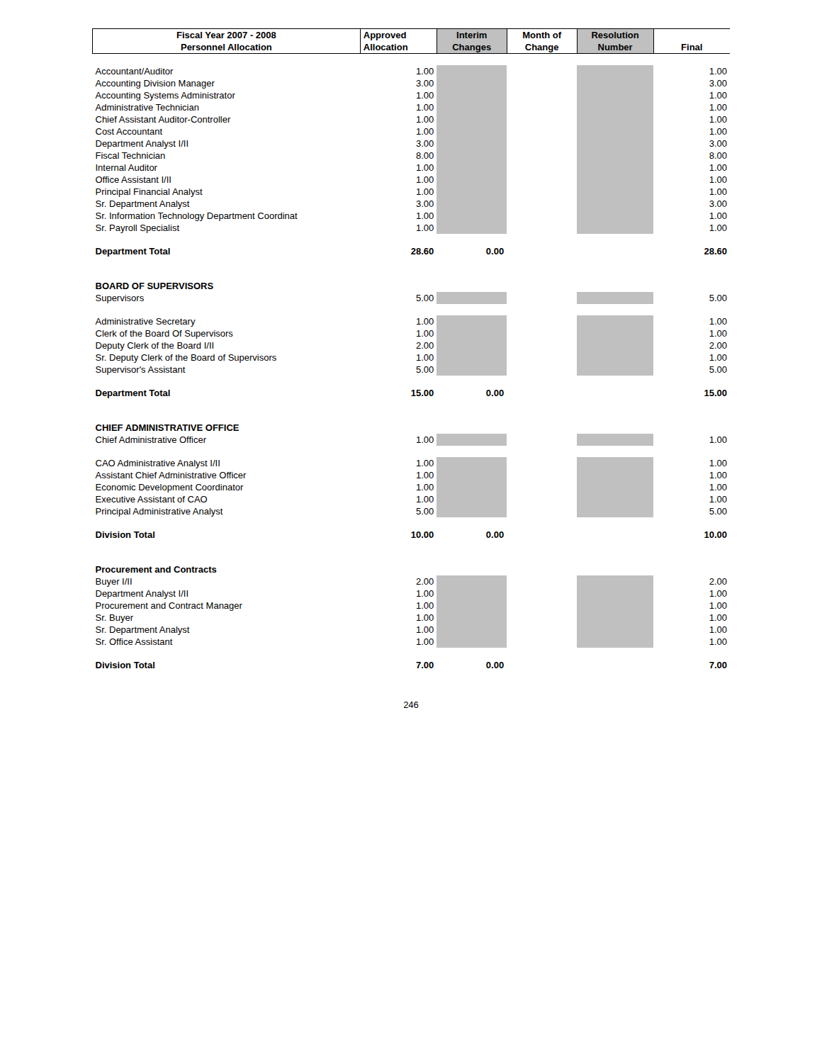| Fiscal Year 2007 - 2008 | Approved | Interim | Month of | Resolution | |
| Personnel Allocation | Allocation | Changes | Change | Number | Final |
| Accountant/Auditor | 1.00 | | | | 1.00 |
| Accounting Division Manager | 3.00 | | | | 3.00 |
| Accounting Systems Administrator | 1.00 | | | | 1.00 |
| Administrative Technician | 1.00 | | | | 1.00 |
| Chief Assistant Auditor-Controller | 1.00 | | | | 1.00 |
| Cost Accountant | 1.00 | | | | 1.00 |
| Department Analyst I/II | 3.00 | | | | 3.00 |
| Fiscal Technician | 8.00 | | | | 8.00 |
| Internal Auditor | 1.00 | | | | 1.00 |
| Office Assistant I/II | 1.00 | | | | 1.00 |
| Principal Financial Analyst | 1.00 | | | | 1.00 |
| Sr. Department Analyst | 3.00 | | | | 3.00 |
| Sr. Information Technology Department Coordinat | 1.00 | | | | 1.00 |
| Sr. Payroll Specialist | 1.00 | | | | 1.00 |
| Department Total | 28.60 | 0.00 | | | 28.60 |
| BOARD OF SUPERVISORS | | | | | |
| Supervisors | 5.00 | | | | 5.00 |
| Administrative Secretary | 1.00 | | | | 1.00 |
| Clerk of the Board Of Supervisors | 1.00 | | | | 1.00 |
| Deputy Clerk of the Board I/II | 2.00 | | | | 2.00 |
| Sr. Deputy Clerk of the Board of Supervisors | 1.00 | | | | 1.00 |
| Supervisor's Assistant | 5.00 | | | | 5.00 |
| Department Total | 15.00 | 0.00 | | | 15.00 |
| CHIEF ADMINISTRATIVE OFFICE | | | | | |
| Chief Administrative Officer | 1.00 | | | | 1.00 |
| CAO Administrative Analyst I/II | 1.00 | | | | 1.00 |
| Assistant Chief Administrative Officer | 1.00 | | | | 1.00 |
| Economic Development Coordinator | 1.00 | | | | 1.00 |
| Executive Assistant of CAO | 1.00 | | | | 1.00 |
| Principal Administrative Analyst | 5.00 | | | | 5.00 |
| Division Total | 10.00 | 0.00 | | | 10.00 |
| Procurement and Contracts | | | | | |
| Buyer I/II | 2.00 | | | | 2.00 |
| Department Analyst I/II | 1.00 | | | | 1.00 |
| Procurement and Contract Manager | 1.00 | | | | 1.00 |
| Sr. Buyer | 1.00 | | | | 1.00 |
| Sr. Department Analyst | 1.00 | | | | 1.00 |
| Sr. Office Assistant | 1.00 | | | | 1.00 |
| Division Total | 7.00 | 0.00 | | | 7.00 |
246